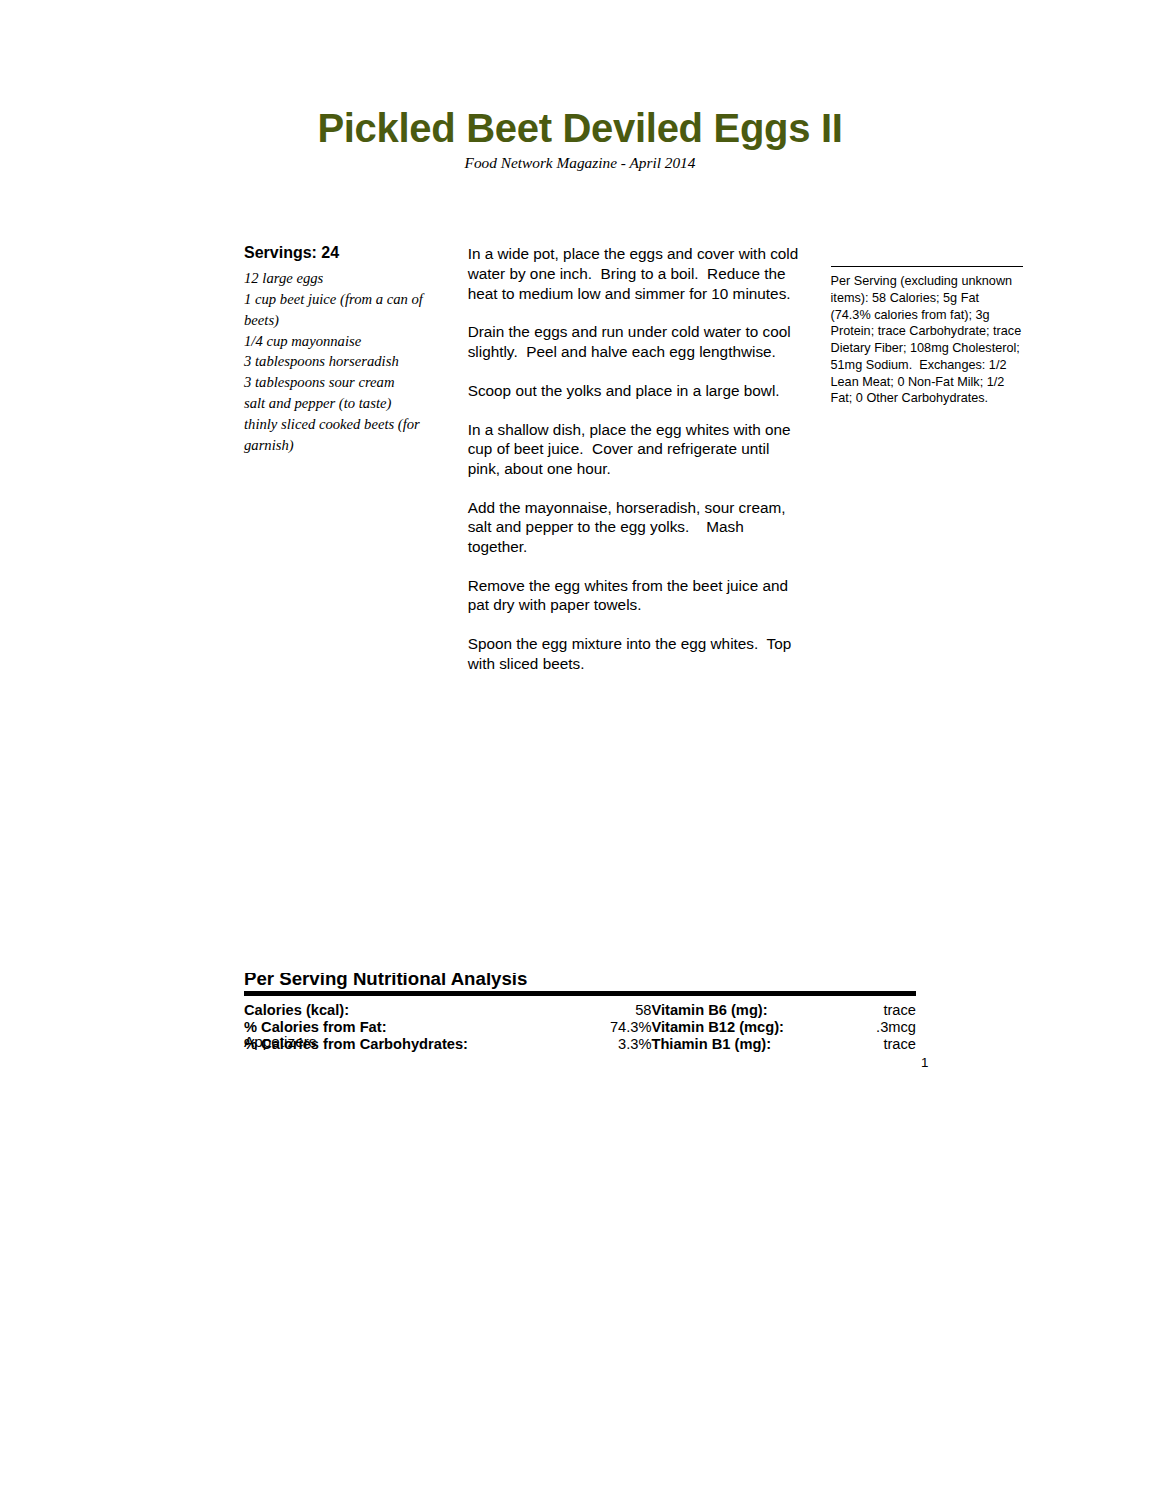Pickled Beet Deviled Eggs II
Food Network Magazine - April 2014
Servings: 24
12 large eggs
1 cup beet juice (from a can of beets)
1/4 cup mayonnaise
3 tablespoons horseradish
3 tablespoons sour cream
salt and pepper (to taste)
thinly sliced cooked beets (for garnish)
In a wide pot, place the eggs and cover with cold water by one inch. Bring to a boil. Reduce the heat to medium low and simmer for 10 minutes.
Drain the eggs and run under cold water to cool slightly. Peel and halve each egg lengthwise.
Scoop out the yolks and place in a large bowl.
In a shallow dish, place the egg whites with one cup of beet juice. Cover and refrigerate until pink, about one hour.
Add the mayonnaise, horseradish, sour cream, salt and pepper to the egg yolks. Mash together.
Remove the egg whites from the beet juice and pat dry with paper towels.
Spoon the egg mixture into the egg whites. Top with sliced beets.
Per Serving (excluding unknown items): 58 Calories; 5g Fat (74.3% calories from fat); 3g Protein; trace Carbohydrate; trace Dietary Fiber; 108mg Cholesterol; 51mg Sodium. Exchanges: 1/2 Lean Meat; 0 Non-Fat Milk; 1/2 Fat; 0 Other Carbohydrates.
Appetizers
Per Serving Nutritional Analysis
| Calories (kcal): | 58 | Vitamin B6 (mg): | trace |
| % Calories from Fat: | 74.3% | Vitamin B12 (mcg): | .3mcg |
| % Calories from Carbohydrates: | 3.3% | Thiamin B1 (mg): | trace |
1